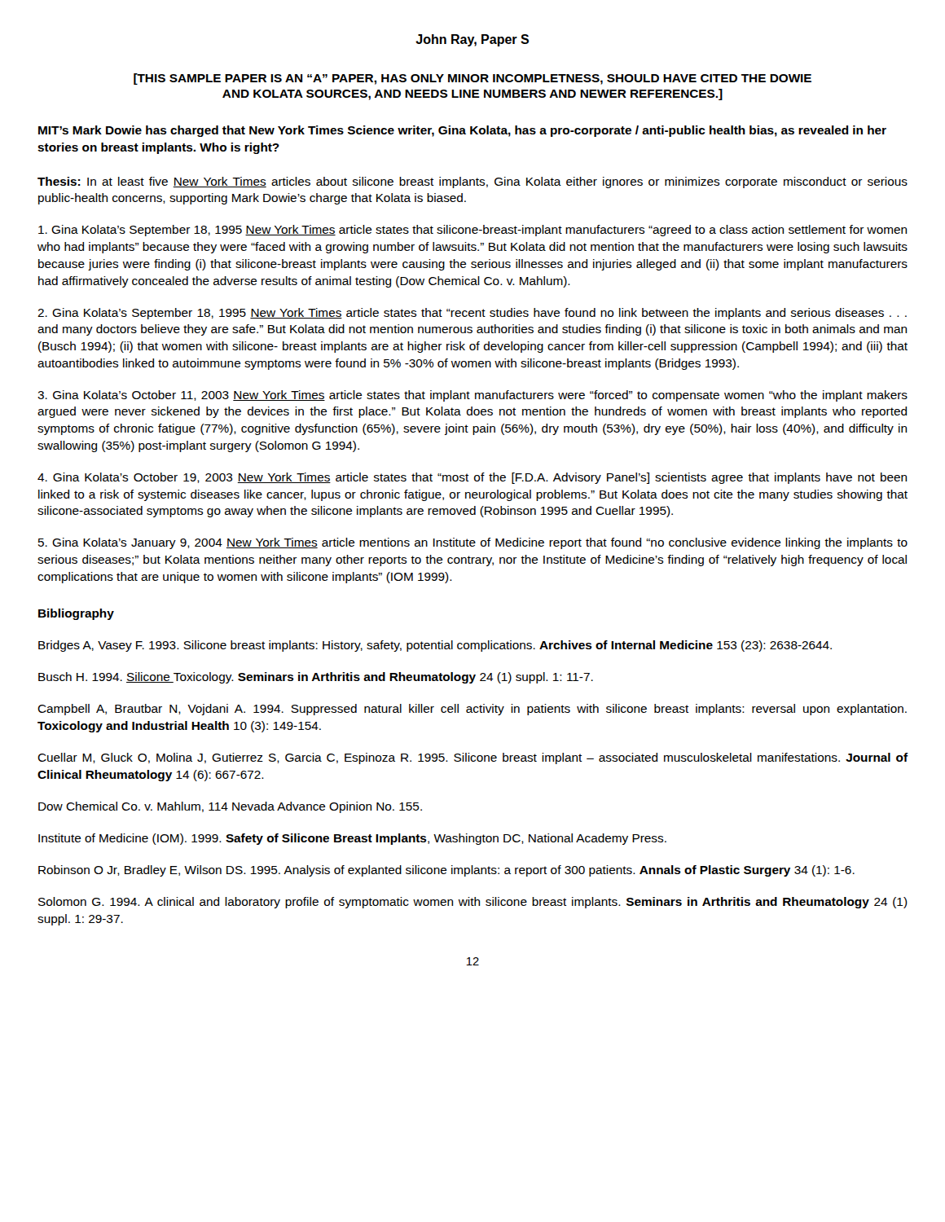John Ray, Paper S
[THIS SAMPLE PAPER IS AN “A” PAPER, HAS ONLY MINOR INCOMPLETNESS, SHOULD HAVE CITED THE DOWIE
AND KOLATA SOURCES, AND NEEDS LINE NUMBERS AND NEWER REFERENCES.]
MIT’s Mark Dowie has charged that New York Times Science writer, Gina Kolata, has a pro-corporate / anti-public health bias, as revealed in her stories on breast implants. Who is right?
Thesis: In at least five New York Times articles about silicone breast implants, Gina Kolata either ignores or minimizes corporate misconduct or serious public-health concerns, supporting Mark Dowie’s charge that Kolata is biased.
1. Gina Kolata’s September 18, 1995 New York Times article states that silicone-breast-implant manufacturers “agreed to a class action settlement for women who had implants” because they were “faced with a growing number of lawsuits.” But Kolata did not mention that the manufacturers were losing such lawsuits because juries were finding (i) that silicone-breast implants were causing the serious illnesses and injuries alleged and (ii) that some implant manufacturers had affirmatively concealed the adverse results of animal testing (Dow Chemical Co. v. Mahlum).
2. Gina Kolata’s September 18, 1995 New York Times article states that “recent studies have found no link between the implants and serious diseases . . . and many doctors believe they are safe.” But Kolata did not mention numerous authorities and studies finding (i) that silicone is toxic in both animals and man (Busch 1994); (ii) that women with silicone- breast implants are at higher risk of developing cancer from killer-cell suppression (Campbell 1994); and (iii) that autoantibodies linked to autoimmune symptoms were found in 5% -30% of women with silicone-breast implants (Bridges 1993).
3. Gina Kolata’s October 11, 2003 New York Times article states that implant manufacturers were “forced” to compensate women “who the implant makers argued were never sickened by the devices in the first place.” But Kolata does not mention the hundreds of women with breast implants who reported symptoms of chronic fatigue (77%), cognitive dysfunction (65%), severe joint pain (56%), dry mouth (53%), dry eye (50%), hair loss (40%), and difficulty in swallowing (35%) post-implant surgery (Solomon G 1994).
4. Gina Kolata’s October 19, 2003 New York Times article states that “most of the [F.D.A. Advisory Panel’s] scientists agree that implants have not been linked to a risk of systemic diseases like cancer, lupus or chronic fatigue, or neurological problems.” But Kolata does not cite the many studies showing that silicone-associated symptoms go away when the silicone implants are removed (Robinson 1995 and Cuellar 1995).
5. Gina Kolata’s January 9, 2004 New York Times article mentions an Institute of Medicine report that found “no conclusive evidence linking the implants to serious diseases;” but Kolata mentions neither many other reports to the contrary, nor the Institute of Medicine’s finding of “relatively high frequency of local complications that are unique to women with silicone implants” (IOM 1999).
Bibliography
Bridges A, Vasey F. 1993. Silicone breast implants: History, safety, potential complications. Archives of Internal Medicine 153 (23): 2638-2644.
Busch H. 1994. Silicone Toxicology. Seminars in Arthritis and Rheumatology 24 (1) suppl. 1: 11-7.
Campbell A, Brautbar N, Vojdani A. 1994. Suppressed natural killer cell activity in patients with silicone breast implants: reversal upon explantation. Toxicology and Industrial Health 10 (3): 149-154.
Cuellar M, Gluck O, Molina J, Gutierrez S, Garcia C, Espinoza R. 1995. Silicone breast implant – associated musculoskeletal manifestations. Journal of Clinical Rheumatology 14 (6): 667-672.
Dow Chemical Co. v. Mahlum, 114 Nevada Advance Opinion No. 155.
Institute of Medicine (IOM). 1999. Safety of Silicone Breast Implants, Washington DC, National Academy Press.
Robinson O Jr, Bradley E, Wilson DS. 1995. Analysis of explanted silicone implants: a report of 300 patients. Annals of Plastic Surgery 34 (1): 1-6.
Solomon G. 1994. A clinical and laboratory profile of symptomatic women with silicone breast implants. Seminars in Arthritis and Rheumatology 24 (1) suppl. 1: 29-37.
12